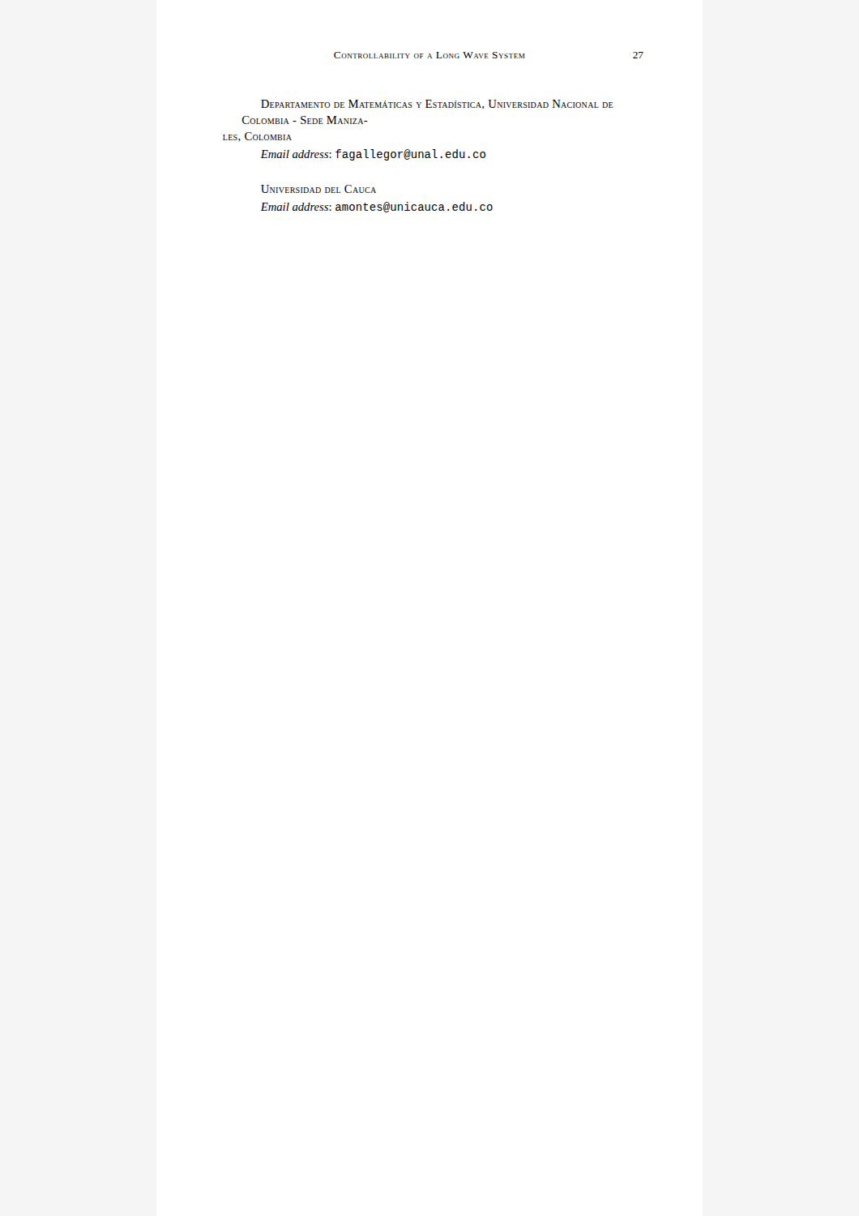Controllability of a Long Wave System 27
Departamento de Matemáticas y Estadística, Universidad Nacional de Colombia - Sede Maniza-les, Colombia
Email address: fagallegor@unal.edu.co
Universidad del Cauca
Email address: amontes@unicauca.edu.co